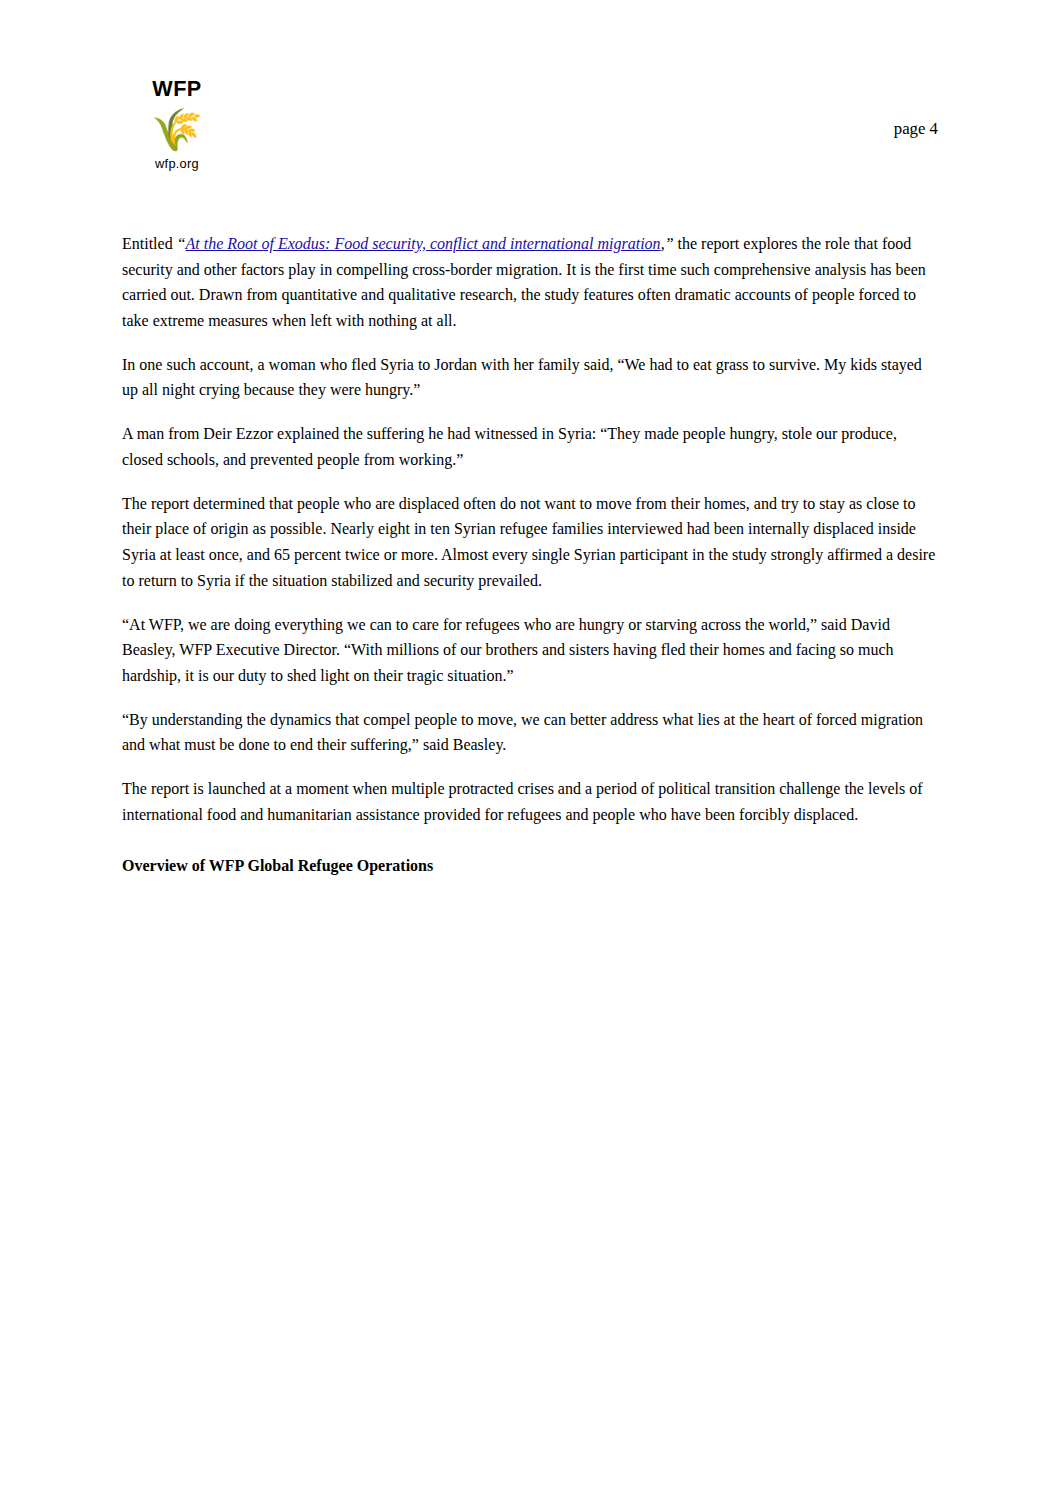WFP
🌾
wfp.org
page 4
Entitled “At the Root of Exodus: Food security, conflict and international migration,” the report explores the role that food security and other factors play in compelling cross-border migration. It is the first time such comprehensive analysis has been carried out. Drawn from quantitative and qualitative research, the study features often dramatic accounts of people forced to take extreme measures when left with nothing at all.
In one such account, a woman who fled Syria to Jordan with her family said, “We had to eat grass to survive. My kids stayed up all night crying because they were hungry.”
A man from Deir Ezzor explained the suffering he had witnessed in Syria: “They made people hungry, stole our produce, closed schools, and prevented people from working.”
The report determined that people who are displaced often do not want to move from their homes, and try to stay as close to their place of origin as possible. Nearly eight in ten Syrian refugee families interviewed had been internally displaced inside Syria at least once, and 65 percent twice or more. Almost every single Syrian participant in the study strongly affirmed a desire to return to Syria if the situation stabilized and security prevailed.
“At WFP, we are doing everything we can to care for refugees who are hungry or starving across the world,” said David Beasley, WFP Executive Director. “With millions of our brothers and sisters having fled their homes and facing so much hardship, it is our duty to shed light on their tragic situation.”
“By understanding the dynamics that compel people to move, we can better address what lies at the heart of forced migration and what must be done to end their suffering,” said Beasley.
The report is launched at a moment when multiple protracted crises and a period of political transition challenge the levels of international food and humanitarian assistance provided for refugees and people who have been forcibly displaced.
Overview of WFP Global Refugee Operations